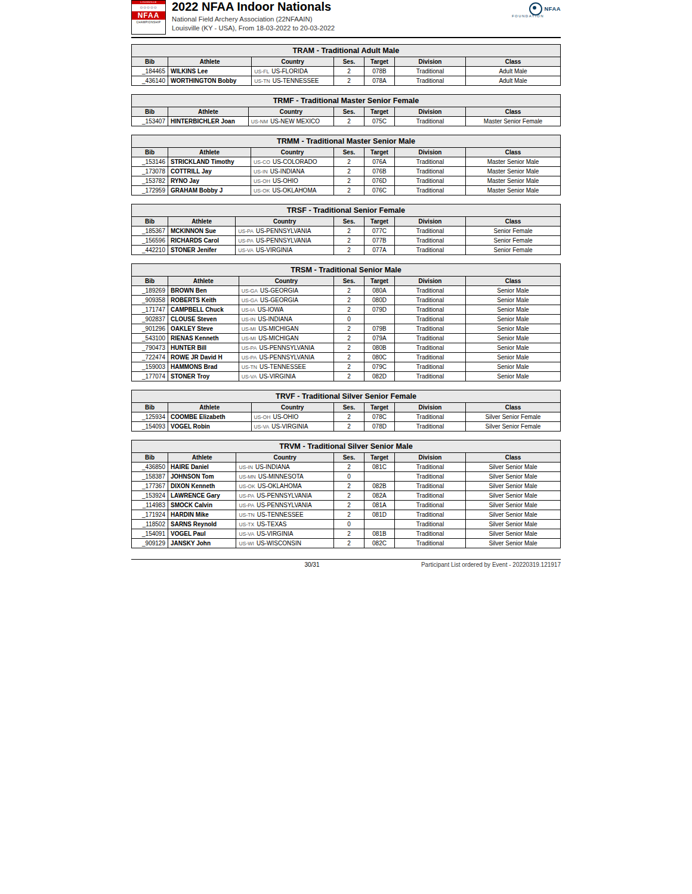LOUISVILLE
○○○○○
NFAA
CHAMPIONSHIP
2022 NFAA Indoor Nationals
National Field Archery Association (22NFAAIN)
Louisville (KY - USA), From 18-03-2022 to 20-03-2022
NFAA FOUNDATION
TRAM - Traditional Adult Male
| Bib | Athlete | Country | Ses. | Target | Division | Class |
| --- | --- | --- | --- | --- | --- | --- |
| _184465 | WILKINS Lee | US-FL US-FLORIDA | 2 | 078B | Traditional | Adult Male |
| _436140 | WORTHINGTON Bobby | US-TN US-TENNESSEE | 2 | 078A | Traditional | Adult Male |
TRMF - Traditional Master Senior Female
| Bib | Athlete | Country | Ses. | Target | Division | Class |
| --- | --- | --- | --- | --- | --- | --- |
| _153407 | HINTERBICHLER Joan | US-NM US-NEW MEXICO | 2 | 075C | Traditional | Master Senior Female |
TRMM - Traditional Master Senior Male
| Bib | Athlete | Country | Ses. | Target | Division | Class |
| --- | --- | --- | --- | --- | --- | --- |
| _153146 | STRICKLAND Timothy | US-CO US-COLORADO | 2 | 076A | Traditional | Master Senior Male |
| _173078 | COTTRILL Jay | US-IN US-INDIANA | 2 | 076B | Traditional | Master Senior Male |
| _153782 | RYNO Jay | US-OH US-OHIO | 2 | 076D | Traditional | Master Senior Male |
| _172959 | GRAHAM Bobby J | US-OK US-OKLAHOMA | 2 | 076C | Traditional | Master Senior Male |
TRSF - Traditional Senior Female
| Bib | Athlete | Country | Ses. | Target | Division | Class |
| --- | --- | --- | --- | --- | --- | --- |
| _185367 | MCKINNON Sue | US-PA US-PENNSYLVANIA | 2 | 077C | Traditional | Senior Female |
| _156596 | RICHARDS Carol | US-PA US-PENNSYLVANIA | 2 | 077B | Traditional | Senior Female |
| _442210 | STONER Jenifer | US-VA US-VIRGINIA | 2 | 077A | Traditional | Senior Female |
TRSM - Traditional Senior Male
| Bib | Athlete | Country | Ses. | Target | Division | Class |
| --- | --- | --- | --- | --- | --- | --- |
| _189269 | BROWN Ben | US-GA US-GEORGIA | 2 | 080A | Traditional | Senior Male |
| _909358 | ROBERTS Keith | US-GA US-GEORGIA | 2 | 080D | Traditional | Senior Male |
| _171747 | CAMPBELL Chuck | US-IA US-IOWA | 2 | 079D | Traditional | Senior Male |
| _902837 | CLOUSE Steven | US-IN US-INDIANA | 0 | | Traditional | Senior Male |
| _901296 | OAKLEY Steve | US-MI US-MICHIGAN | 2 | 079B | Traditional | Senior Male |
| _543100 | RIENAS Kenneth | US-MI US-MICHIGAN | 2 | 079A | Traditional | Senior Male |
| _790473 | HUNTER Bill | US-PA US-PENNSYLVANIA | 2 | 080B | Traditional | Senior Male |
| _722474 | ROWE JR David H | US-PA US-PENNSYLVANIA | 2 | 080C | Traditional | Senior Male |
| _159003 | HAMMONS Brad | US-TN US-TENNESSEE | 2 | 079C | Traditional | Senior Male |
| _177074 | STONER Troy | US-VA US-VIRGINIA | 2 | 082D | Traditional | Senior Male |
TRVF - Traditional Silver Senior Female
| Bib | Athlete | Country | Ses. | Target | Division | Class |
| --- | --- | --- | --- | --- | --- | --- |
| _125934 | COOMBE Elizabeth | US-OH US-OHIO | 2 | 078C | Traditional | Silver Senior Female |
| _154093 | VOGEL Robin | US-VA US-VIRGINIA | 2 | 078D | Traditional | Silver Senior Female |
TRVM - Traditional Silver Senior Male
| Bib | Athlete | Country | Ses. | Target | Division | Class |
| --- | --- | --- | --- | --- | --- | --- |
| _436850 | HAIRE Daniel | US-IN US-INDIANA | 2 | 081C | Traditional | Silver Senior Male |
| _158387 | JOHNSON Tom | US-MN US-MINNESOTA | 0 | | Traditional | Silver Senior Male |
| _177367 | DIXON Kenneth | US-OK US-OKLAHOMA | 2 | 082B | Traditional | Silver Senior Male |
| _153924 | LAWRENCE Gary | US-PA US-PENNSYLVANIA | 2 | 082A | Traditional | Silver Senior Male |
| _114983 | SMOCK Calvin | US-PA US-PENNSYLVANIA | 2 | 081A | Traditional | Silver Senior Male |
| _171924 | HARDIN Mike | US-TN US-TENNESSEE | 2 | 081D | Traditional | Silver Senior Male |
| _118502 | SARNS Reynold | US-TX US-TEXAS | 0 | | Traditional | Silver Senior Male |
| _154091 | VOGEL Paul | US-VA US-VIRGINIA | 2 | 081B | Traditional | Silver Senior Male |
| _909129 | JANSKY John | US-WI US-WISCONSIN | 2 | 082C | Traditional | Silver Senior Male |
30/31
Participant List ordered by Event - 20220319.121917